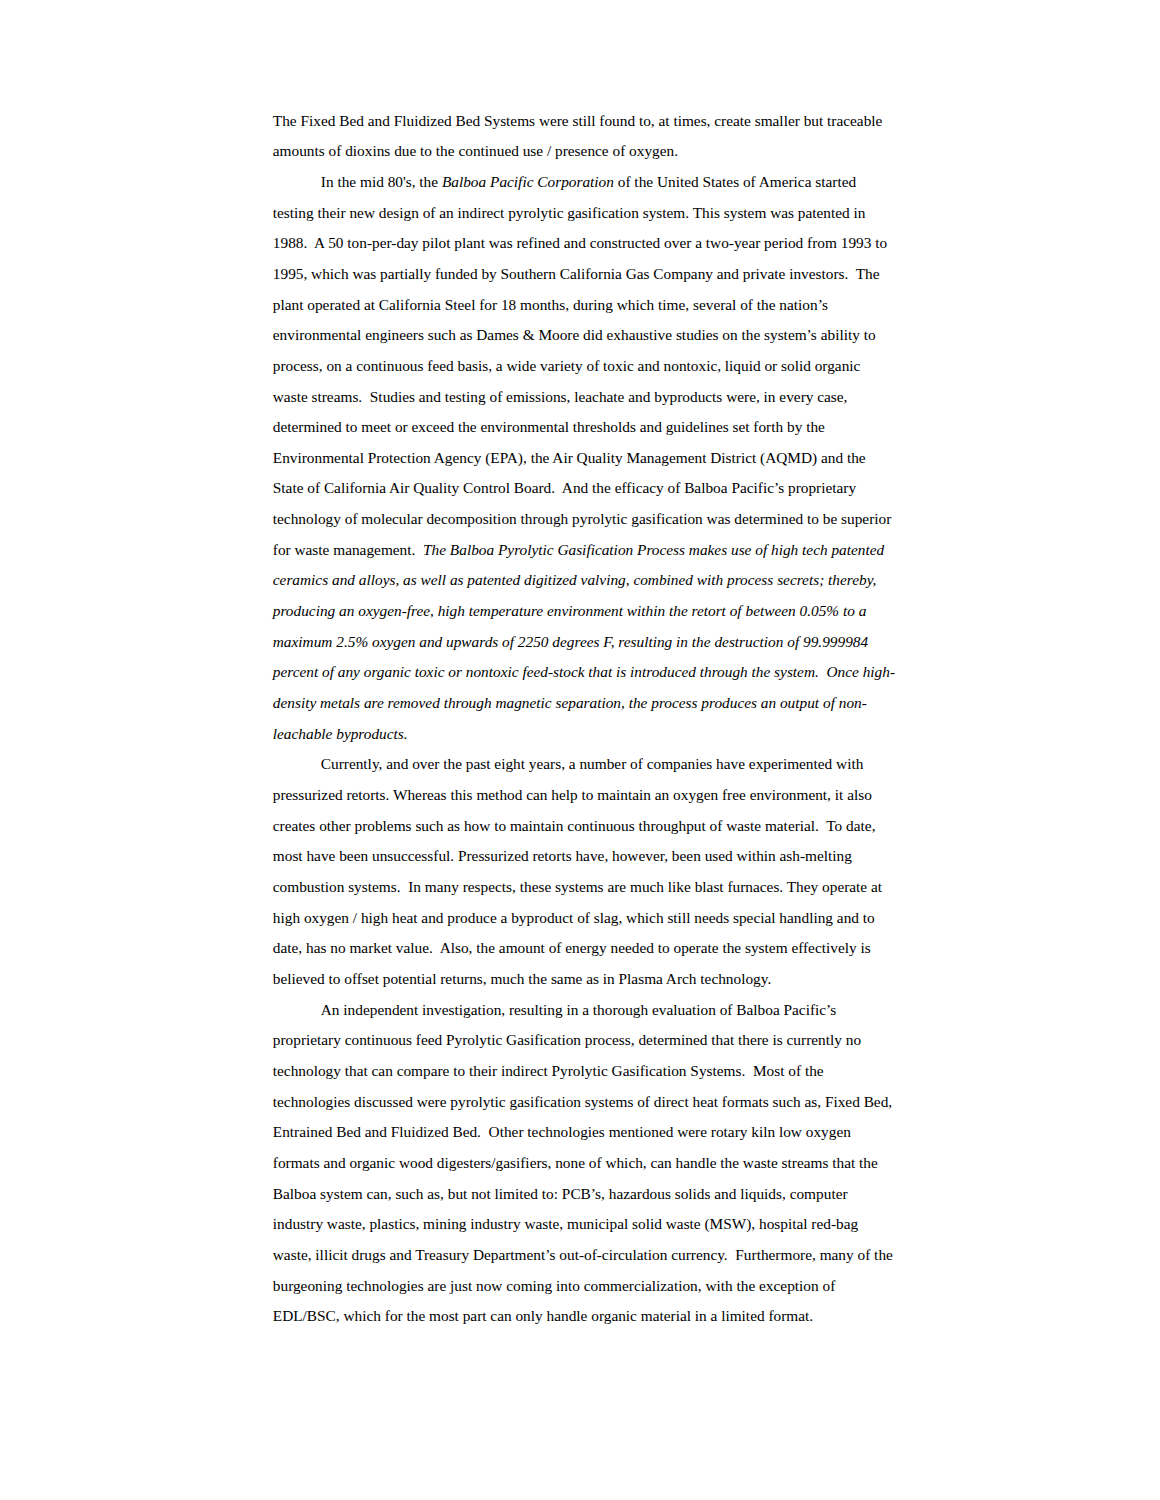The Fixed Bed and Fluidized Bed Systems were still found to, at times, create smaller but traceable amounts of dioxins due to the continued use / presence of oxygen.
In the mid 80's, the Balboa Pacific Corporation of the United States of America started testing their new design of an indirect pyrolytic gasification system. This system was patented in 1988. A 50 ton-per-day pilot plant was refined and constructed over a two-year period from 1993 to 1995, which was partially funded by Southern California Gas Company and private investors. The plant operated at California Steel for 18 months, during which time, several of the nation’s environmental engineers such as Dames & Moore did exhaustive studies on the system’s ability to process, on a continuous feed basis, a wide variety of toxic and nontoxic, liquid or solid organic waste streams. Studies and testing of emissions, leachate and byproducts were, in every case, determined to meet or exceed the environmental thresholds and guidelines set forth by the Environmental Protection Agency (EPA), the Air Quality Management District (AQMD) and the State of California Air Quality Control Board. And the efficacy of Balboa Pacific’s proprietary technology of molecular decomposition through pyrolytic gasification was determined to be superior for waste management. The Balboa Pyrolytic Gasification Process makes use of high tech patented ceramics and alloys, as well as patented digitized valving, combined with process secrets; thereby, producing an oxygen-free, high temperature environment within the retort of between 0.05% to a maximum 2.5% oxygen and upwards of 2250 degrees F, resulting in the destruction of 99.999984 percent of any organic toxic or nontoxic feed-stock that is introduced through the system. Once high-density metals are removed through magnetic separation, the process produces an output of non-leachable byproducts.
Currently, and over the past eight years, a number of companies have experimented with pressurized retorts. Whereas this method can help to maintain an oxygen free environment, it also creates other problems such as how to maintain continuous throughput of waste material. To date, most have been unsuccessful. Pressurized retorts have, however, been used within ash-melting combustion systems. In many respects, these systems are much like blast furnaces. They operate at high oxygen / high heat and produce a byproduct of slag, which still needs special handling and to date, has no market value. Also, the amount of energy needed to operate the system effectively is believed to offset potential returns, much the same as in Plasma Arch technology.
An independent investigation, resulting in a thorough evaluation of Balboa Pacific’s proprietary continuous feed Pyrolytic Gasification process, determined that there is currently no technology that can compare to their indirect Pyrolytic Gasification Systems. Most of the technologies discussed were pyrolytic gasification systems of direct heat formats such as, Fixed Bed, Entrained Bed and Fluidized Bed. Other technologies mentioned were rotary kiln low oxygen formats and organic wood digesters/gasifiers, none of which, can handle the waste streams that the Balboa system can, such as, but not limited to: PCB’s, hazardous solids and liquids, computer industry waste, plastics, mining industry waste, municipal solid waste (MSW), hospital red-bag waste, illicit drugs and Treasury Department’s out-of-circulation currency. Furthermore, many of the burgeoning technologies are just now coming into commercialization, with the exception of EDL/BSC, which for the most part can only handle organic material in a limited format.